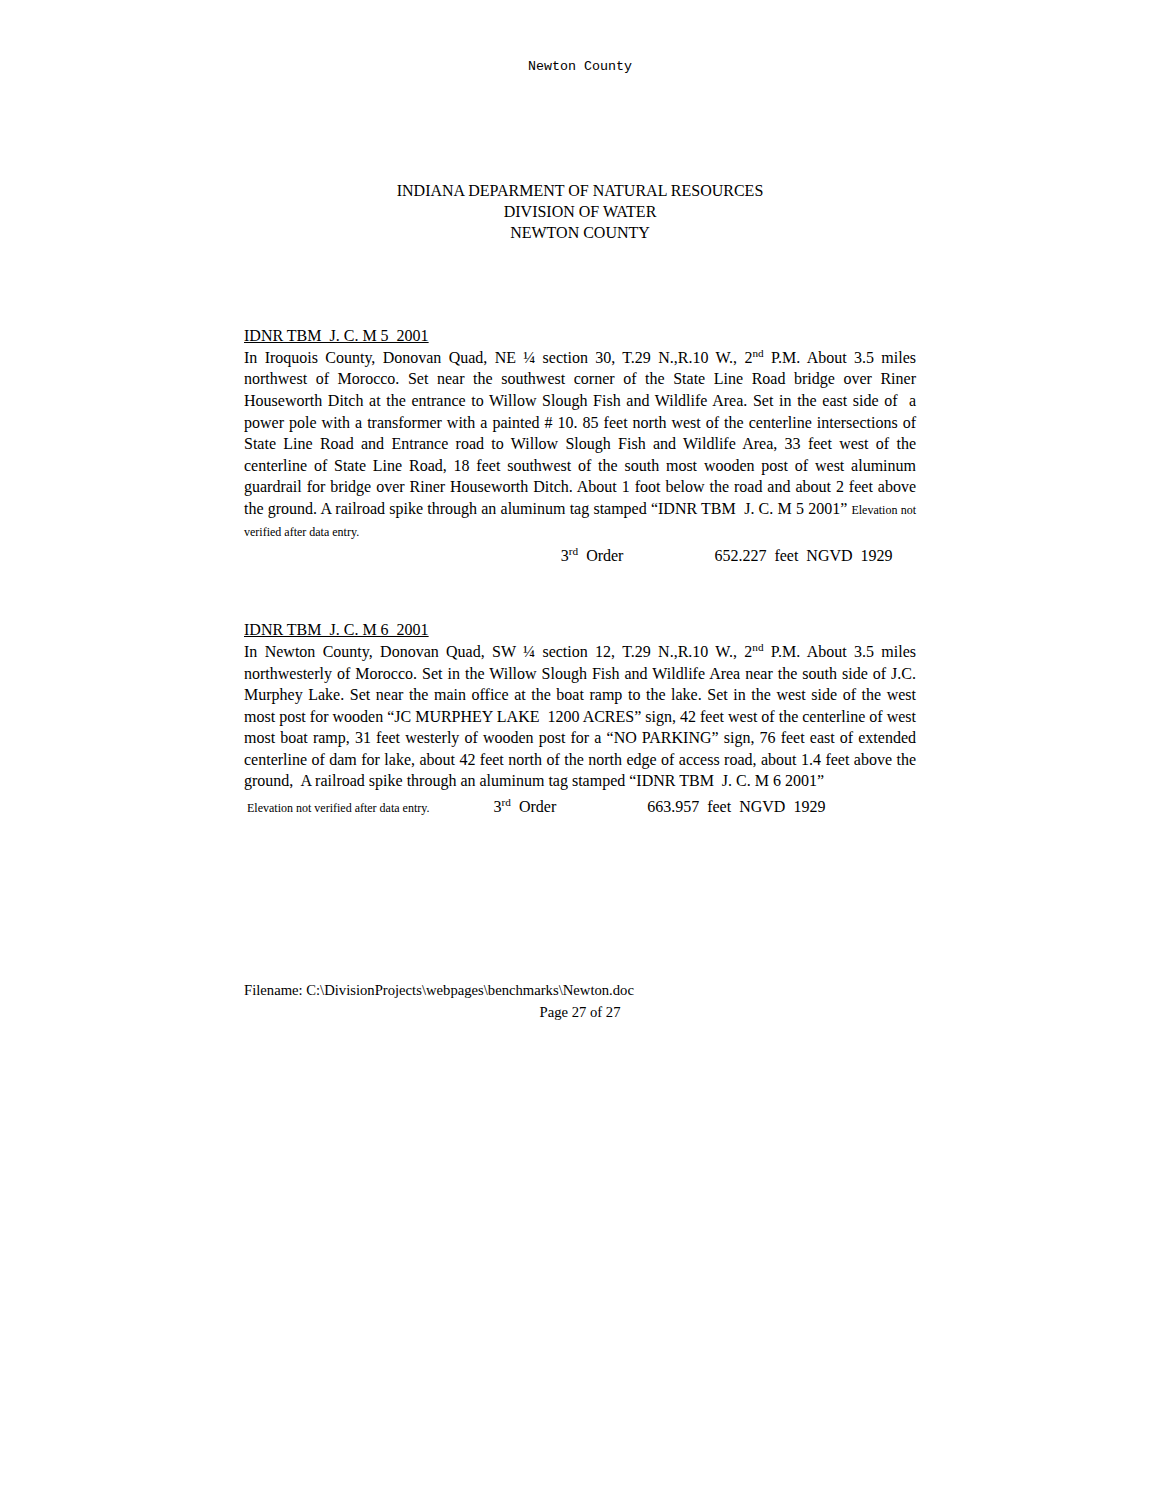Newton County
INDIANA DEPARMENT OF NATURAL RESOURCES
DIVISION OF WATER
NEWTON COUNTY
IDNR TBM J. C. M 5 2001
In Iroquois County, Donovan Quad, NE ¼ section 30, T.29 N.,R.10 W., 2nd P.M. About 3.5 miles northwest of Morocco. Set near the southwest corner of the State Line Road bridge over Riner Houseworth Ditch at the entrance to Willow Slough Fish and Wildlife Area. Set in the east side of a power pole with a transformer with a painted # 10. 85 feet north west of the centerline intersections of State Line Road and Entrance road to Willow Slough Fish and Wildlife Area, 33 feet west of the centerline of State Line Road, 18 feet southwest of the south most wooden post of west aluminum guardrail for bridge over Riner Houseworth Ditch. About 1 foot below the road and about 2 feet above the ground. A railroad spike through an aluminum tag stamped “IDNR TBM J. C. M 5 2001” Elevation not verified after data entry.
3rd Order
652.227 feet NGVD 1929
IDNR TBM J. C. M 6 2001
In Newton County, Donovan Quad, SW ¼ section 12, T.29 N.,R.10 W., 2nd P.M. About 3.5 miles northwesterly of Morocco. Set in the Willow Slough Fish and Wildlife Area near the south side of J.C. Murphey Lake. Set near the main office at the boat ramp to the lake. Set in the west side of the west most post for wooden “JC MURPHEY LAKE 1200 ACRES” sign, 42 feet west of the centerline of west most boat ramp, 31 feet westerly of wooden post for a “NO PARKING” sign, 76 feet east of extended centerline of dam for lake, about 42 feet north of the north edge of access road, about 1.4 feet above the ground, A railroad spike through an aluminum tag stamped “IDNR TBM J. C. M 6 2001”
Elevation not verified after data entry.
3rd Order
663.957 feet NGVD 1929
Filename: C:\DivisionProjects\webpages\benchmarks\Newton.doc
Page 27 of 27